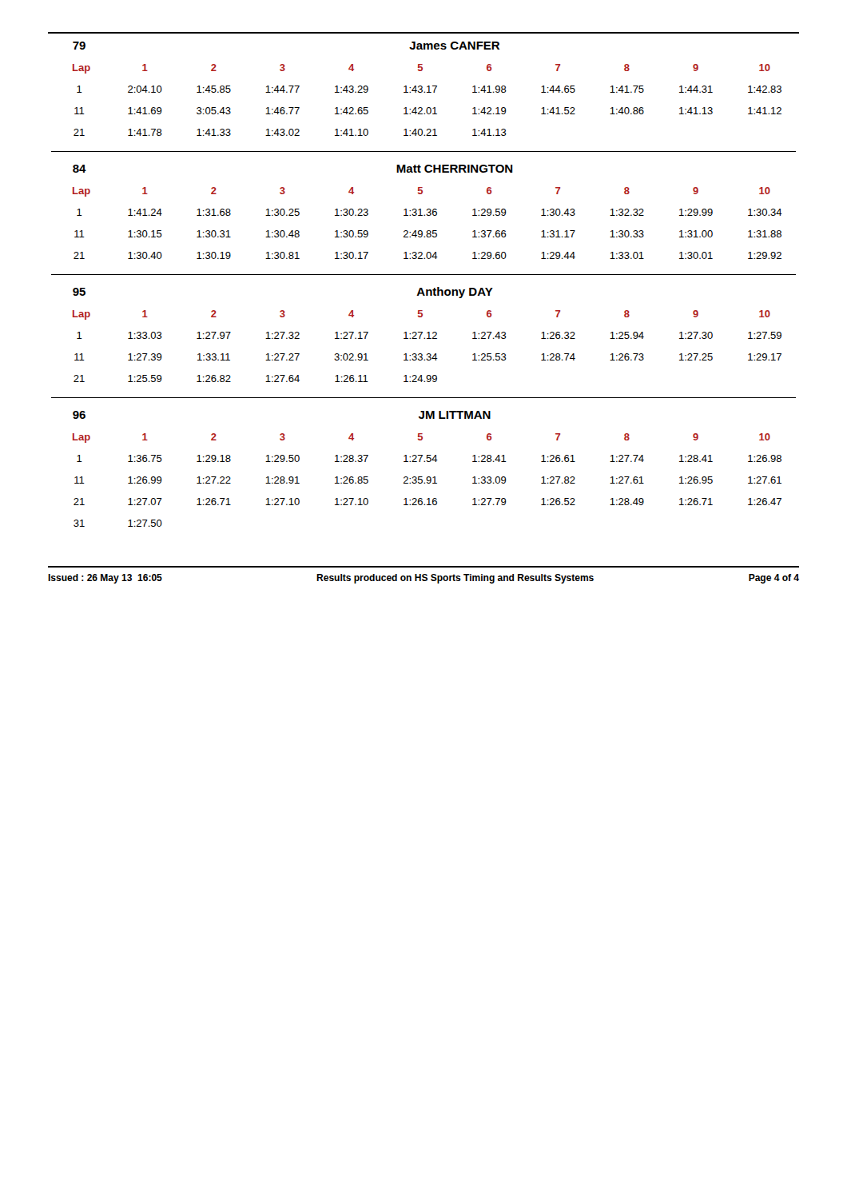| 79 | James CANFER |
| Lap | 1 | 2 | 3 | 4 | 5 | 6 | 7 | 8 | 9 | 10 |
| 1 | 2:04.10 | 1:45.85 | 1:44.77 | 1:43.29 | 1:43.17 | 1:41.98 | 1:44.65 | 1:41.75 | 1:44.31 | 1:42.83 |
| 11 | 1:41.69 | 3:05.43 | 1:46.77 | 1:42.65 | 1:42.01 | 1:42.19 | 1:41.52 | 1:40.86 | 1:41.13 | 1:41.12 |
| 21 | 1:41.78 | 1:41.33 | 1:43.02 | 1:41.10 | 1:40.21 | 1:41.13 | | | | |
| 84 | Matt CHERRINGTON |
| Lap | 1 | 2 | 3 | 4 | 5 | 6 | 7 | 8 | 9 | 10 |
| 1 | 1:41.24 | 1:31.68 | 1:30.25 | 1:30.23 | 1:31.36 | 1:29.59 | 1:30.43 | 1:32.32 | 1:29.99 | 1:30.34 |
| 11 | 1:30.15 | 1:30.31 | 1:30.48 | 1:30.59 | 2:49.85 | 1:37.66 | 1:31.17 | 1:30.33 | 1:31.00 | 1:31.88 |
| 21 | 1:30.40 | 1:30.19 | 1:30.81 | 1:30.17 | 1:32.04 | 1:29.60 | 1:29.44 | 1:33.01 | 1:30.01 | 1:29.92 |
| 95 | Anthony DAY |
| Lap | 1 | 2 | 3 | 4 | 5 | 6 | 7 | 8 | 9 | 10 |
| 1 | 1:33.03 | 1:27.97 | 1:27.32 | 1:27.17 | 1:27.12 | 1:27.43 | 1:26.32 | 1:25.94 | 1:27.30 | 1:27.59 |
| 11 | 1:27.39 | 1:33.11 | 1:27.27 | 3:02.91 | 1:33.34 | 1:25.53 | 1:28.74 | 1:26.73 | 1:27.25 | 1:29.17 |
| 21 | 1:25.59 | 1:26.82 | 1:27.64 | 1:26.11 | 1:24.99 | | | | | |
| 96 | JM LITTMAN |
| Lap | 1 | 2 | 3 | 4 | 5 | 6 | 7 | 8 | 9 | 10 |
| 1 | 1:36.75 | 1:29.18 | 1:29.50 | 1:28.37 | 1:27.54 | 1:28.41 | 1:26.61 | 1:27.74 | 1:28.41 | 1:26.98 |
| 11 | 1:26.99 | 1:27.22 | 1:28.91 | 1:26.85 | 2:35.91 | 1:33.09 | 1:27.82 | 1:27.61 | 1:26.95 | 1:27.61 |
| 21 | 1:27.07 | 1:26.71 | 1:27.10 | 1:27.10 | 1:26.16 | 1:27.79 | 1:26.52 | 1:28.49 | 1:26.71 | 1:26.47 |
| 31 | 1:27.50 | | | | | | | | | |
Issued : 26 May 13 16:05
Results produced on HS Sports Timing and Results Systems
Page 4 of 4